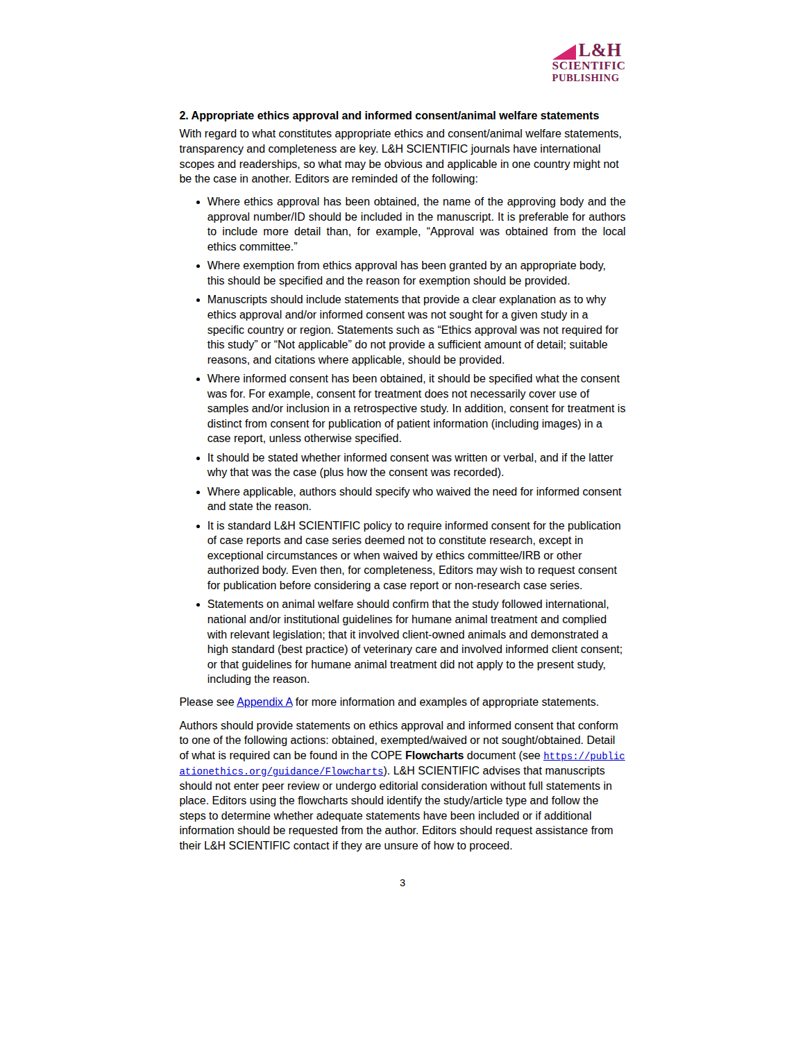L&H
SCIENTIFIC
PUBLISHING
2. Appropriate ethics approval and informed consent/animal welfare statements
With regard to what constitutes appropriate ethics and consent/animal welfare statements, transparency and completeness are key. L&H SCIENTIFIC journals have international scopes and readerships, so what may be obvious and applicable in one country might not be the case in another. Editors are reminded of the following:
Where ethics approval has been obtained, the name of the approving body and the approval number/ID should be included in the manuscript. It is preferable for authors to include more detail than, for example, “Approval was obtained from the local ethics committee.”
Where exemption from ethics approval has been granted by an appropriate body, this should be specified and the reason for exemption should be provided.
Manuscripts should include statements that provide a clear explanation as to why ethics approval and/or informed consent was not sought for a given study in a specific country or region. Statements such as “Ethics approval was not required for this study” or “Not applicable” do not provide a sufficient amount of detail; suitable reasons, and citations where applicable, should be provided.
Where informed consent has been obtained, it should be specified what the consent was for. For example, consent for treatment does not necessarily cover use of samples and/or inclusion in a retrospective study. In addition, consent for treatment is distinct from consent for publication of patient information (including images) in a case report, unless otherwise specified.
It should be stated whether informed consent was written or verbal, and if the latter why that was the case (plus how the consent was recorded).
Where applicable, authors should specify who waived the need for informed consent and state the reason.
It is standard L&H SCIENTIFIC policy to require informed consent for the publication of case reports and case series deemed not to constitute research, except in exceptional circumstances or when waived by ethics committee/IRB or other authorized body. Even then, for completeness, Editors may wish to request consent for publication before considering a case report or non-research case series.
Statements on animal welfare should confirm that the study followed international, national and/or institutional guidelines for humane animal treatment and complied with relevant legislation; that it involved client-owned animals and demonstrated a high standard (best practice) of veterinary care and involved informed client consent; or that guidelines for humane animal treatment did not apply to the present study, including the reason.
Please see Appendix A for more information and examples of appropriate statements.
Authors should provide statements on ethics approval and informed consent that conform to one of the following actions: obtained, exempted/waived or not sought/obtained. Detail of what is required can be found in the COPE Flowcharts document (see https://publicationethics.org/guidance/Flowcharts). L&H SCIENTIFIC advises that manuscripts should not enter peer review or undergo editorial consideration without full statements in place. Editors using the flowcharts should identify the study/article type and follow the steps to determine whether adequate statements have been included or if additional information should be requested from the author. Editors should request assistance from their L&H SCIENTIFIC contact if they are unsure of how to proceed.
3